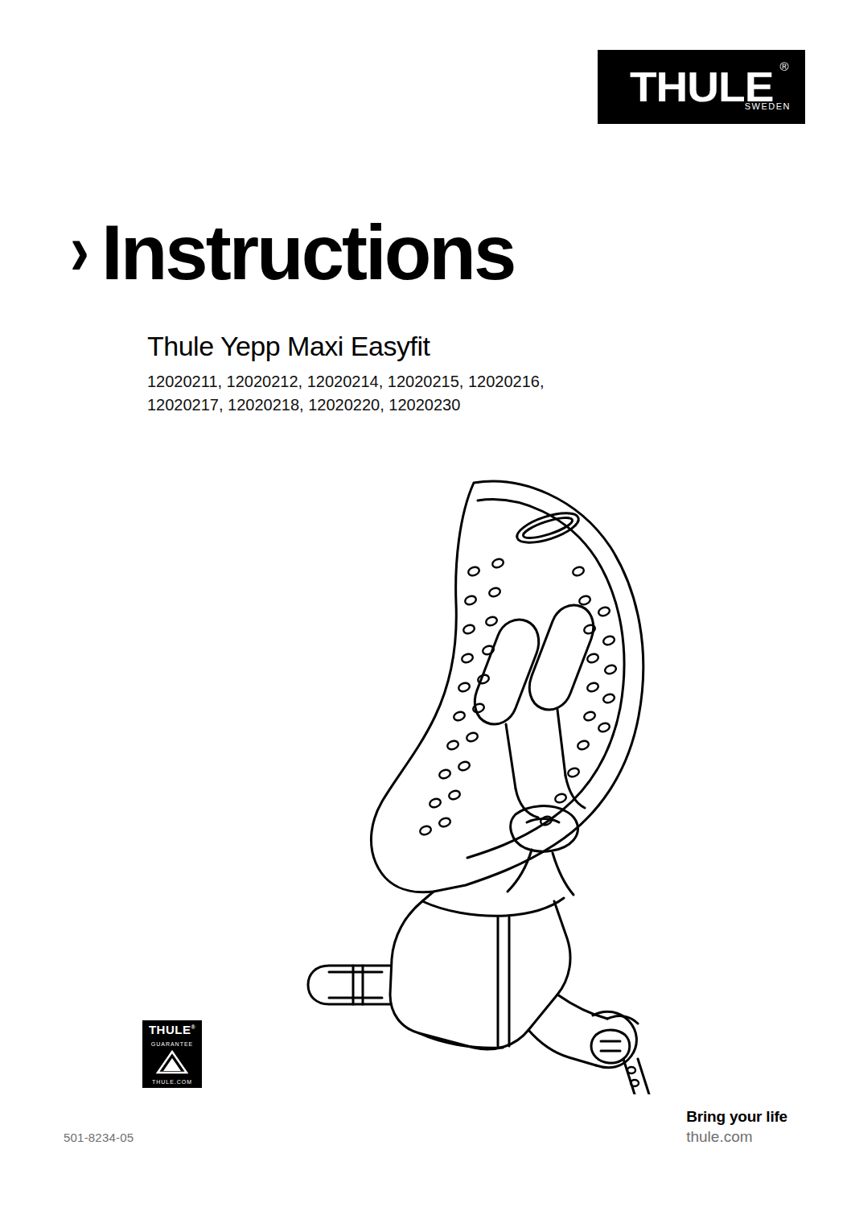THULE®
SWEDEN
›Instructions
Thule Yepp Maxi Easyfit
12020211, 12020212, 12020214, 12020215, 12020216,
12020217, 12020218, 12020220, 12020230
THULE®
GUARANTEE
THULE.COM
501-8234-05
Bring your life
thule.com